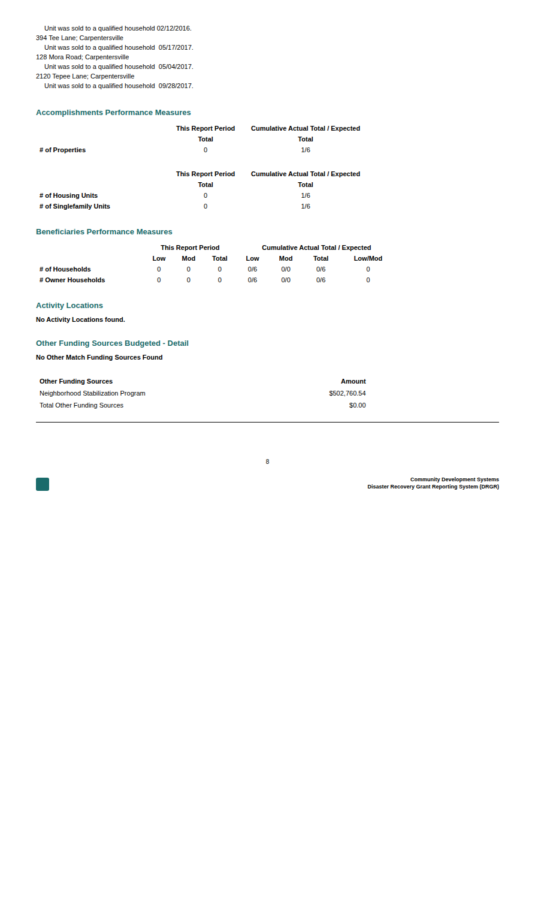Unit was sold to a qualified household 02/12/2016.
394 Tee Lane; Carpentersville
Unit was sold to a qualified household 05/17/2017.
128 Mora Road; Carpentersville
Unit was sold to a qualified household 05/04/2017.
2120 Tepee Lane; Carpentersville
Unit was sold to a qualified household 09/28/2017.
Accomplishments Performance Measures
| | This Report Period | Cumulative Actual Total / Expected |
| | Total | Total |
| # of Properties | 0 | 1/6 |
| | This Report Period | Cumulative Actual Total / Expected |
| | Total | Total |
| # of Housing Units | 0 | 1/6 |
| # of Singlefamily Units | 0 | 1/6 |
Beneficiaries Performance Measures
| | This Report Period | Cumulative Actual Total / Expected |
| | Low | Mod | Total | Low | Mod | Total | Low/Mod |
| # of Households | 0 | 0 | 0 | 0/6 | 0/0 | 0/6 | 0 |
| # Owner Households | 0 | 0 | 0 | 0/6 | 0/0 | 0/6 | 0 |
Activity Locations
No Activity Locations found.
Other Funding Sources Budgeted - Detail
No Other Match Funding Sources Found
| Other Funding Sources | Amount |
| --- | --- |
| Neighborhood Stabilization Program | $502,760.54 |
| Total Other Funding Sources | $0.00 |
8
Community Development Systems
Disaster Recovery Grant Reporting System (DRGR)